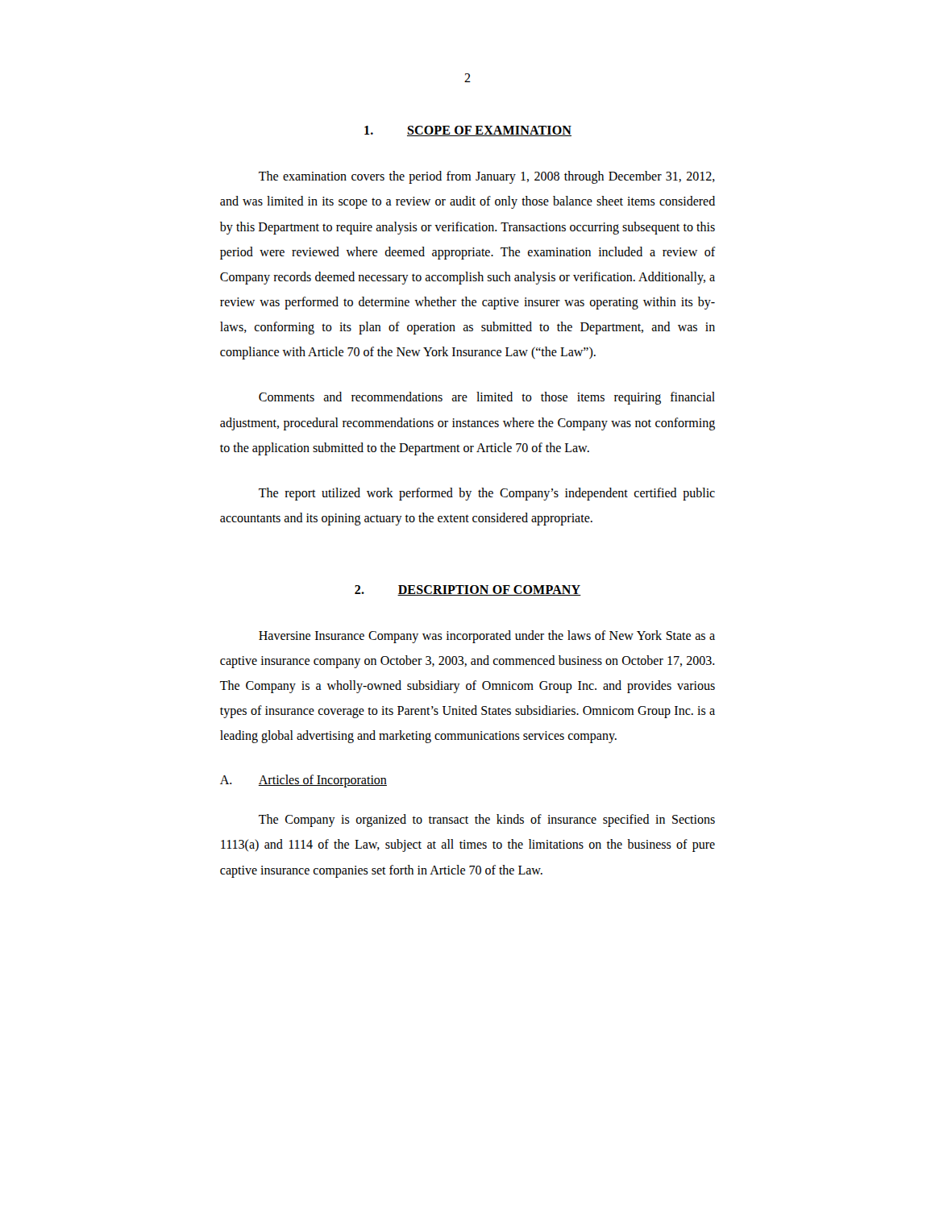2
1. SCOPE OF EXAMINATION
The examination covers the period from January 1, 2008 through December 31, 2012, and was limited in its scope to a review or audit of only those balance sheet items considered by this Department to require analysis or verification. Transactions occurring subsequent to this period were reviewed where deemed appropriate. The examination included a review of Company records deemed necessary to accomplish such analysis or verification. Additionally, a review was performed to determine whether the captive insurer was operating within its by-laws, conforming to its plan of operation as submitted to the Department, and was in compliance with Article 70 of the New York Insurance Law (“the Law”).
Comments and recommendations are limited to those items requiring financial adjustment, procedural recommendations or instances where the Company was not conforming to the application submitted to the Department or Article 70 of the Law.
The report utilized work performed by the Company’s independent certified public accountants and its opining actuary to the extent considered appropriate.
2. DESCRIPTION OF COMPANY
Haversine Insurance Company was incorporated under the laws of New York State as a captive insurance company on October 3, 2003, and commenced business on October 17, 2003. The Company is a wholly-owned subsidiary of Omnicom Group Inc. and provides various types of insurance coverage to its Parent’s United States subsidiaries. Omnicom Group Inc. is a leading global advertising and marketing communications services company.
A. Articles of Incorporation
The Company is organized to transact the kinds of insurance specified in Sections 1113(a) and 1114 of the Law, subject at all times to the limitations on the business of pure captive insurance companies set forth in Article 70 of the Law.